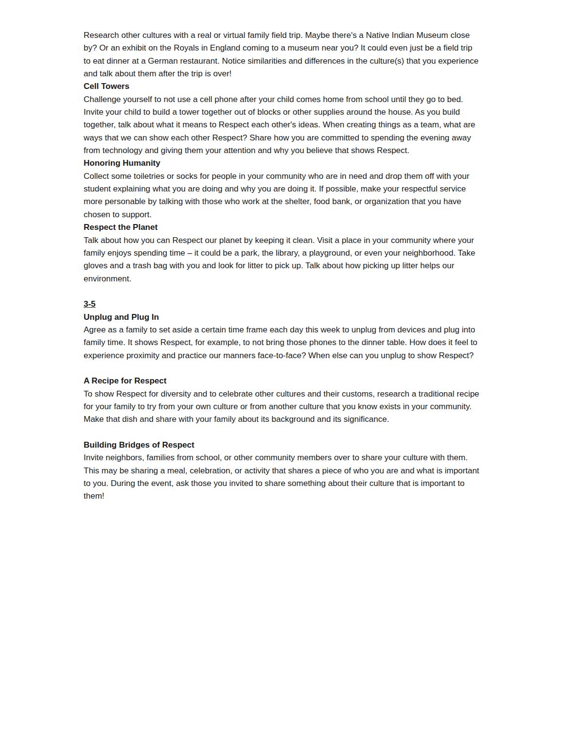Research other cultures with a real or virtual family field trip. Maybe there's a Native Indian Museum close by? Or an exhibit on the Royals in England coming to a museum near you? It could even just be a field trip to eat dinner at a German restaurant. Notice similarities and differences in the culture(s) that you experience and talk about them after the trip is over!
Cell Towers
Challenge yourself to not use a cell phone after your child comes home from school until they go to bed. Invite your child to build a tower together out of blocks or other supplies around the house. As you build together, talk about what it means to Respect each other's ideas. When creating things as a team, what are ways that we can show each other Respect? Share how you are committed to spending the evening away from technology and giving them your attention and why you believe that shows Respect.
Honoring Humanity
Collect some toiletries or socks for people in your community who are in need and drop them off with your student explaining what you are doing and why you are doing it. If possible, make your respectful service more personable by talking with those who work at the shelter, food bank, or organization that you have chosen to support.
Respect the Planet
Talk about how you can Respect our planet by keeping it clean. Visit a place in your community where your family enjoys spending time – it could be a park, the library, a playground, or even your neighborhood. Take gloves and a trash bag with you and look for litter to pick up. Talk about how picking up litter helps our environment.
3-5
Unplug and Plug In
Agree as a family to set aside a certain time frame each day this week to unplug from devices and plug into family time. It shows Respect, for example, to not bring those phones to the dinner table. How does it feel to experience proximity and practice our manners face-to-face? When else can you unplug to show Respect?
A Recipe for Respect
To show Respect for diversity and to celebrate other cultures and their customs, research a traditional recipe for your family to try from your own culture or from another culture that you know exists in your community. Make that dish and share with your family about its background and its significance.
Building Bridges of Respect
Invite neighbors, families from school, or other community members over to share your culture with them. This may be sharing a meal, celebration, or activity that shares a piece of who you are and what is important to you. During the event, ask those you invited to share something about their culture that is important to them!